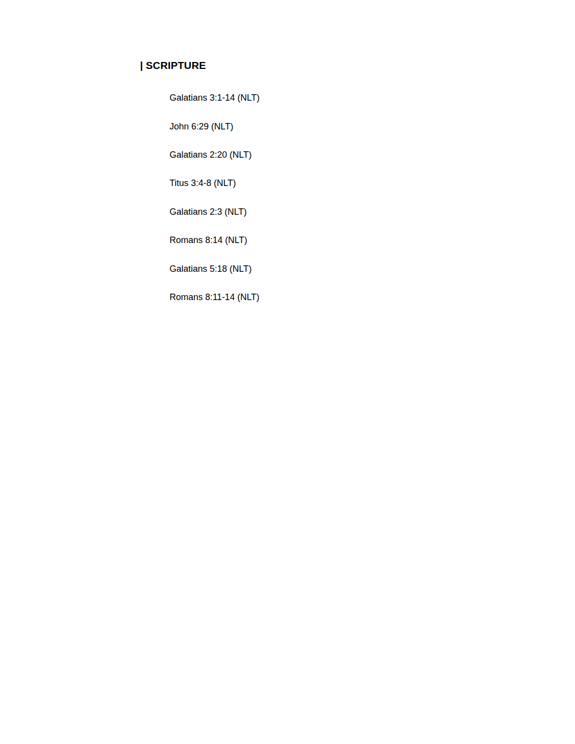| SCRIPTURE
Galatians 3:1-14 (NLT)
John 6:29 (NLT)
Galatians 2:20 (NLT)
Titus 3:4-8 (NLT)
Galatians 2:3 (NLT)
Romans 8:14 (NLT)
Galatians 5:18 (NLT)
Romans 8:11-14 (NLT)